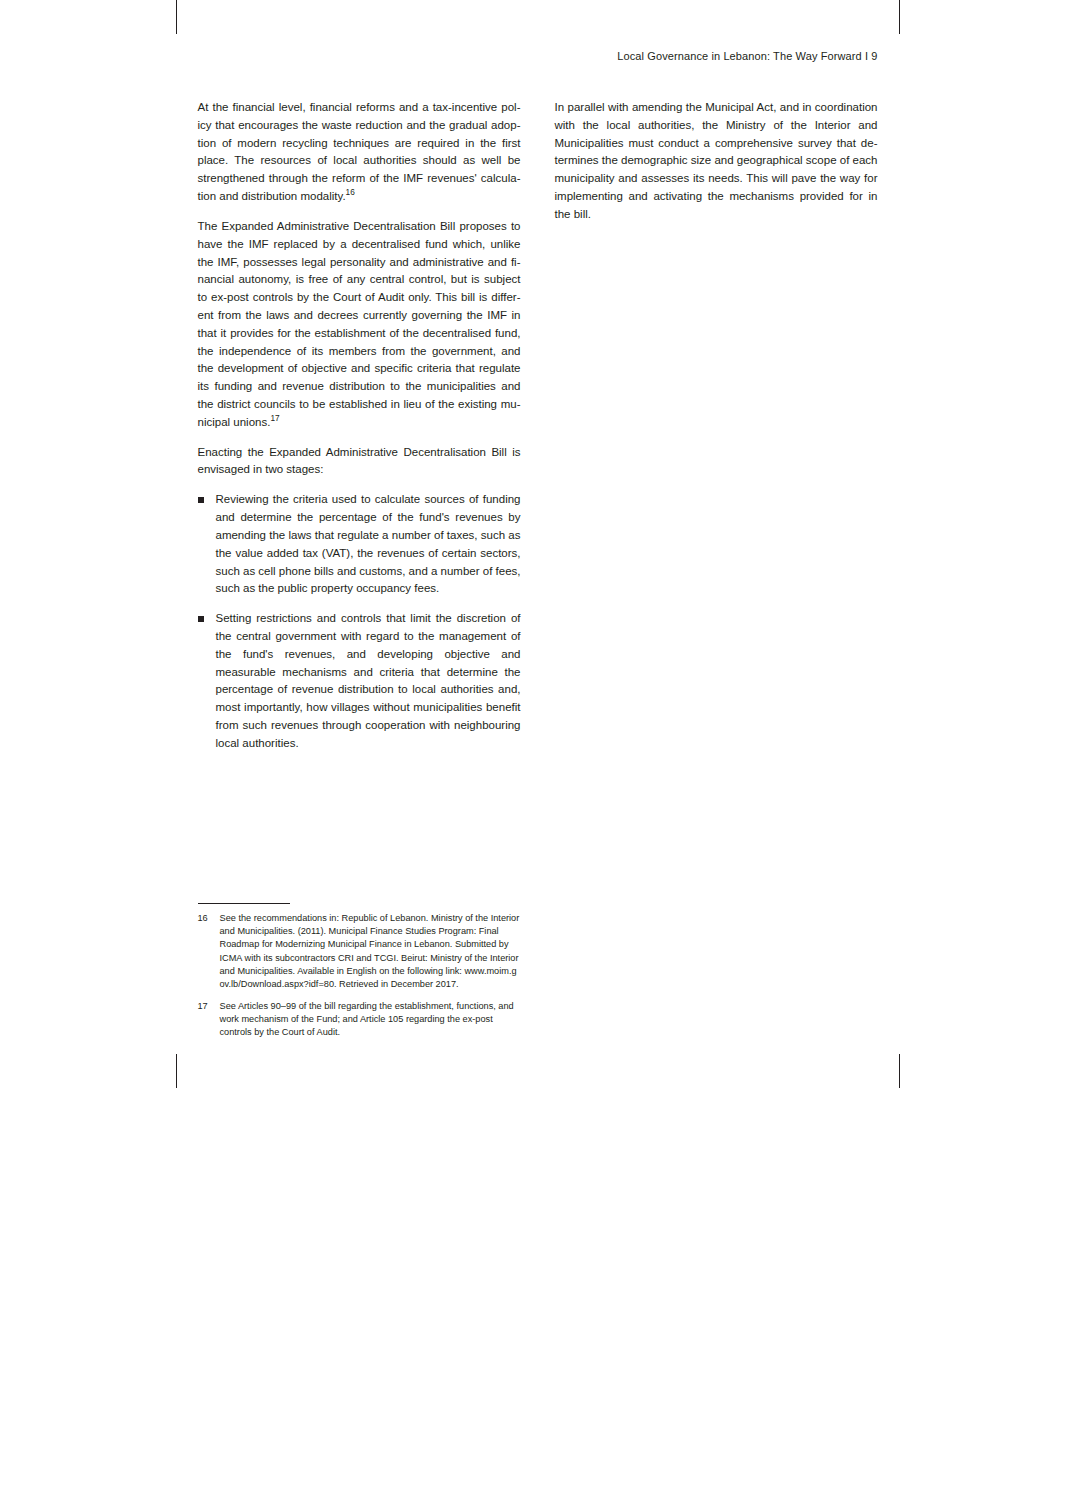Local Governance in Lebanon: The Way Forward I 9
At the financial level, financial reforms and a tax-incentive policy that encourages the waste reduction and the gradual adoption of modern recycling techniques are required in the first place. The resources of local authorities should as well be strengthened through the reform of the IMF revenues' calculation and distribution modality.16
The Expanded Administrative Decentralisation Bill proposes to have the IMF replaced by a decentralised fund which, unlike the IMF, possesses legal personality and administrative and financial autonomy, is free of any central control, but is subject to ex-post controls by the Court of Audit only. This bill is different from the laws and decrees currently governing the IMF in that it provides for the establishment of the decentralised fund, the independence of its members from the government, and the development of objective and specific criteria that regulate its funding and revenue distribution to the municipalities and the district councils to be established in lieu of the existing municipal unions.17
Enacting the Expanded Administrative Decentralisation Bill is envisaged in two stages:
Reviewing the criteria used to calculate sources of funding and determine the percentage of the fund's revenues by amending the laws that regulate a number of taxes, such as the value added tax (VAT), the revenues of certain sectors, such as cell phone bills and customs, and a number of fees, such as the public property occupancy fees.
Setting restrictions and controls that limit the discretion of the central government with regard to the management of the fund's revenues, and developing objective and measurable mechanisms and criteria that determine the percentage of revenue distribution to local authorities and, most importantly, how villages without municipalities benefit from such revenues through cooperation with neighbouring local authorities.
See the recommendations in: Republic of Lebanon. Ministry of the Interior and Municipalities. (2011). Municipal Finance Studies Program: Final Roadmap for Modernizing Municipal Finance in Lebanon. Submitted by ICMA with its subcontractors CRI and TCGI. Beirut: Ministry of the Interior and Municipalities. Available in English on the following link: www.moim.gov.lb/Download.aspx?idf=80. Retrieved in December 2017.
See Articles 90–99 of the bill regarding the establishment, functions, and work mechanism of the Fund; and Article 105 regarding the ex-post controls by the Court of Audit.
In parallel with amending the Municipal Act, and in coordination with the local authorities, the Ministry of the Interior and Municipalities must conduct a comprehensive survey that determines the demographic size and geographical scope of each municipality and assesses its needs. This will pave the way for implementing and activating the mechanisms provided for in the bill.